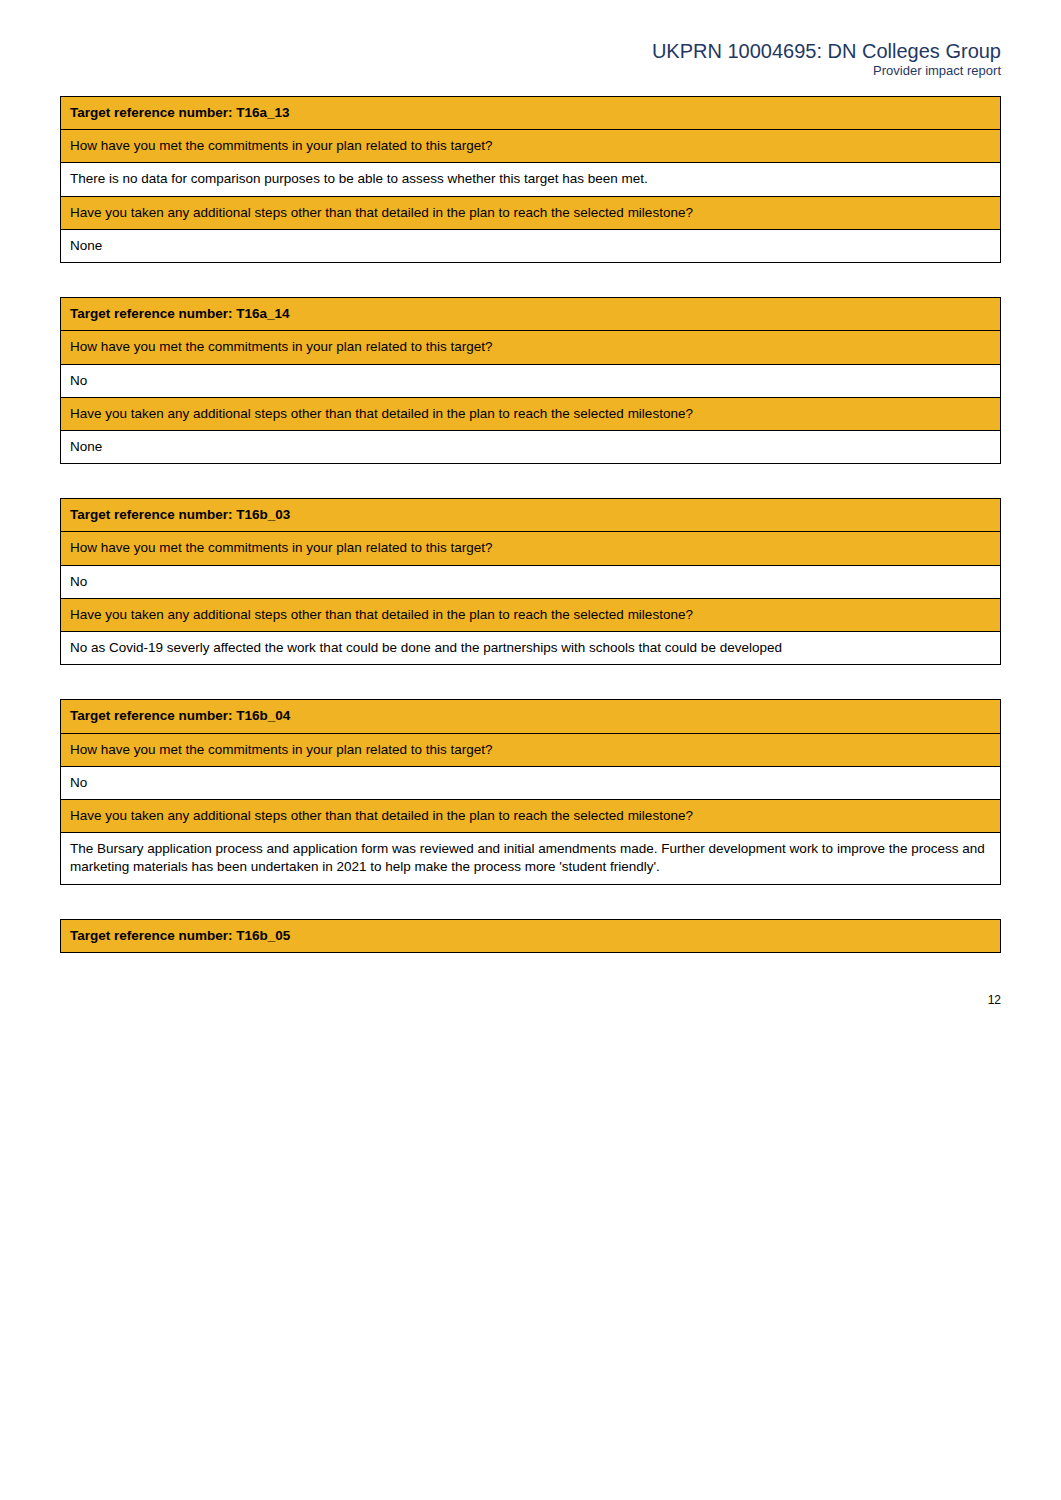UKPRN 10004695: DN Colleges Group
Provider impact report
| Target reference number: T16a_13 |
| How have you met the commitments in your plan related to this target? |
| There is no data for comparison purposes to be able to assess whether this target has been met. |
| Have you taken any additional steps other than that detailed in the plan to reach the selected milestone? |
| None |
| Target reference number: T16a_14 |
| How have you met the commitments in your plan related to this target? |
| No |
| Have you taken any additional steps other than that detailed in the plan to reach the selected milestone? |
| None |
| Target reference number: T16b_03 |
| How have you met the commitments in your plan related to this target? |
| No |
| Have you taken any additional steps other than that detailed in the plan to reach the selected milestone? |
| No as Covid-19 severly affected the work that could be done and the partnerships with schools that could be developed |
| Target reference number: T16b_04 |
| How have you met the commitments in your plan related to this target? |
| No |
| Have you taken any additional steps other than that detailed in the plan to reach the selected milestone? |
| The Bursary application process and application form was reviewed and initial amendments made. Further development work to improve the process and marketing materials has been undertaken in 2021 to help make the process more 'student friendly'. |
| Target reference number: T16b_05 |
12